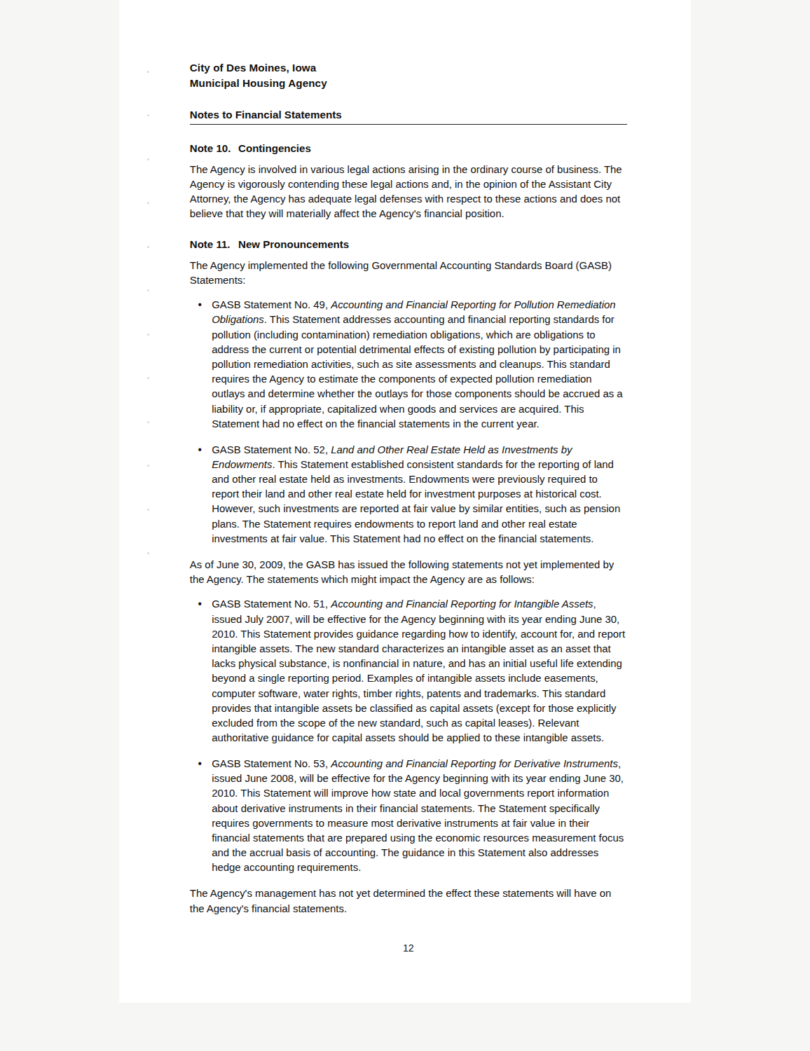City of Des Moines, Iowa
Municipal Housing Agency
Notes to Financial Statements
Note 10. Contingencies
The Agency is involved in various legal actions arising in the ordinary course of business. The Agency is vigorously contending these legal actions and, in the opinion of the Assistant City Attorney, the Agency has adequate legal defenses with respect to these actions and does not believe that they will materially affect the Agency's financial position.
Note 11. New Pronouncements
The Agency implemented the following Governmental Accounting Standards Board (GASB) Statements:
GASB Statement No. 49, Accounting and Financial Reporting for Pollution Remediation Obligations. This Statement addresses accounting and financial reporting standards for pollution (including contamination) remediation obligations, which are obligations to address the current or potential detrimental effects of existing pollution by participating in pollution remediation activities, such as site assessments and cleanups. This standard requires the Agency to estimate the components of expected pollution remediation outlays and determine whether the outlays for those components should be accrued as a liability or, if appropriate, capitalized when goods and services are acquired. This Statement had no effect on the financial statements in the current year.
GASB Statement No. 52, Land and Other Real Estate Held as Investments by Endowments. This Statement established consistent standards for the reporting of land and other real estate held as investments. Endowments were previously required to report their land and other real estate held for investment purposes at historical cost. However, such investments are reported at fair value by similar entities, such as pension plans. The Statement requires endowments to report land and other real estate investments at fair value. This Statement had no effect on the financial statements.
As of June 30, 2009, the GASB has issued the following statements not yet implemented by the Agency. The statements which might impact the Agency are as follows:
GASB Statement No. 51, Accounting and Financial Reporting for Intangible Assets, issued July 2007, will be effective for the Agency beginning with its year ending June 30, 2010. This Statement provides guidance regarding how to identify, account for, and report intangible assets. The new standard characterizes an intangible asset as an asset that lacks physical substance, is nonfinancial in nature, and has an initial useful life extending beyond a single reporting period. Examples of intangible assets include easements, computer software, water rights, timber rights, patents and trademarks. This standard provides that intangible assets be classified as capital assets (except for those explicitly excluded from the scope of the new standard, such as capital leases). Relevant authoritative guidance for capital assets should be applied to these intangible assets.
GASB Statement No. 53, Accounting and Financial Reporting for Derivative Instruments, issued June 2008, will be effective for the Agency beginning with its year ending June 30, 2010. This Statement will improve how state and local governments report information about derivative instruments in their financial statements. The Statement specifically requires governments to measure most derivative instruments at fair value in their financial statements that are prepared using the economic resources measurement focus and the accrual basis of accounting. The guidance in this Statement also addresses hedge accounting requirements.
The Agency's management has not yet determined the effect these statements will have on the Agency's financial statements.
12